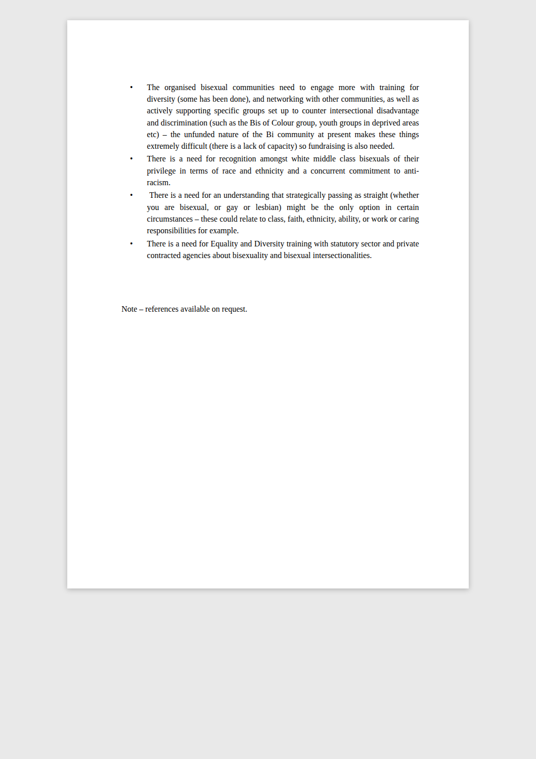The organised bisexual communities need to engage more with training for diversity (some has been done), and networking with other communities, as well as actively supporting specific groups set up to counter intersectional disadvantage and discrimination (such as the Bis of Colour group, youth groups in deprived areas etc) – the unfunded nature of the Bi community at present makes these things extremely difficult (there is a lack of capacity) so fundraising is also needed.
There is a need for recognition amongst white middle class bisexuals of their privilege in terms of race and ethnicity and a concurrent commitment to anti-racism.
There is a need for an understanding that strategically passing as straight (whether you are bisexual, or gay or lesbian) might be the only option in certain circumstances – these could relate to class, faith, ethnicity, ability, or work or caring responsibilities for example.
There is a need for Equality and Diversity training with statutory sector and private contracted agencies about bisexuality and bisexual intersectionalities.
Note – references available on request.